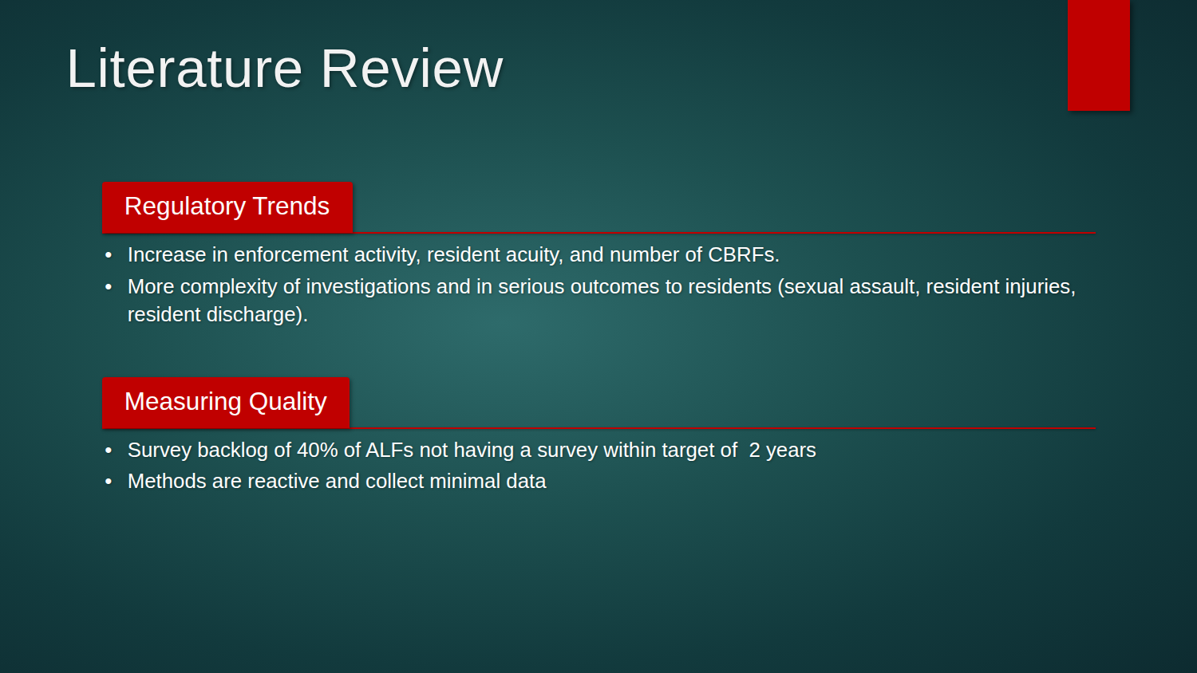Literature Review
Regulatory Trends
Increase in enforcement activity, resident acuity, and number of CBRFs.
More complexity of investigations and in serious outcomes to residents (sexual assault, resident injuries, resident discharge).
Measuring Quality
Survey backlog of 40% of ALFs not having a survey within target of 2 years
Methods are reactive and collect minimal data